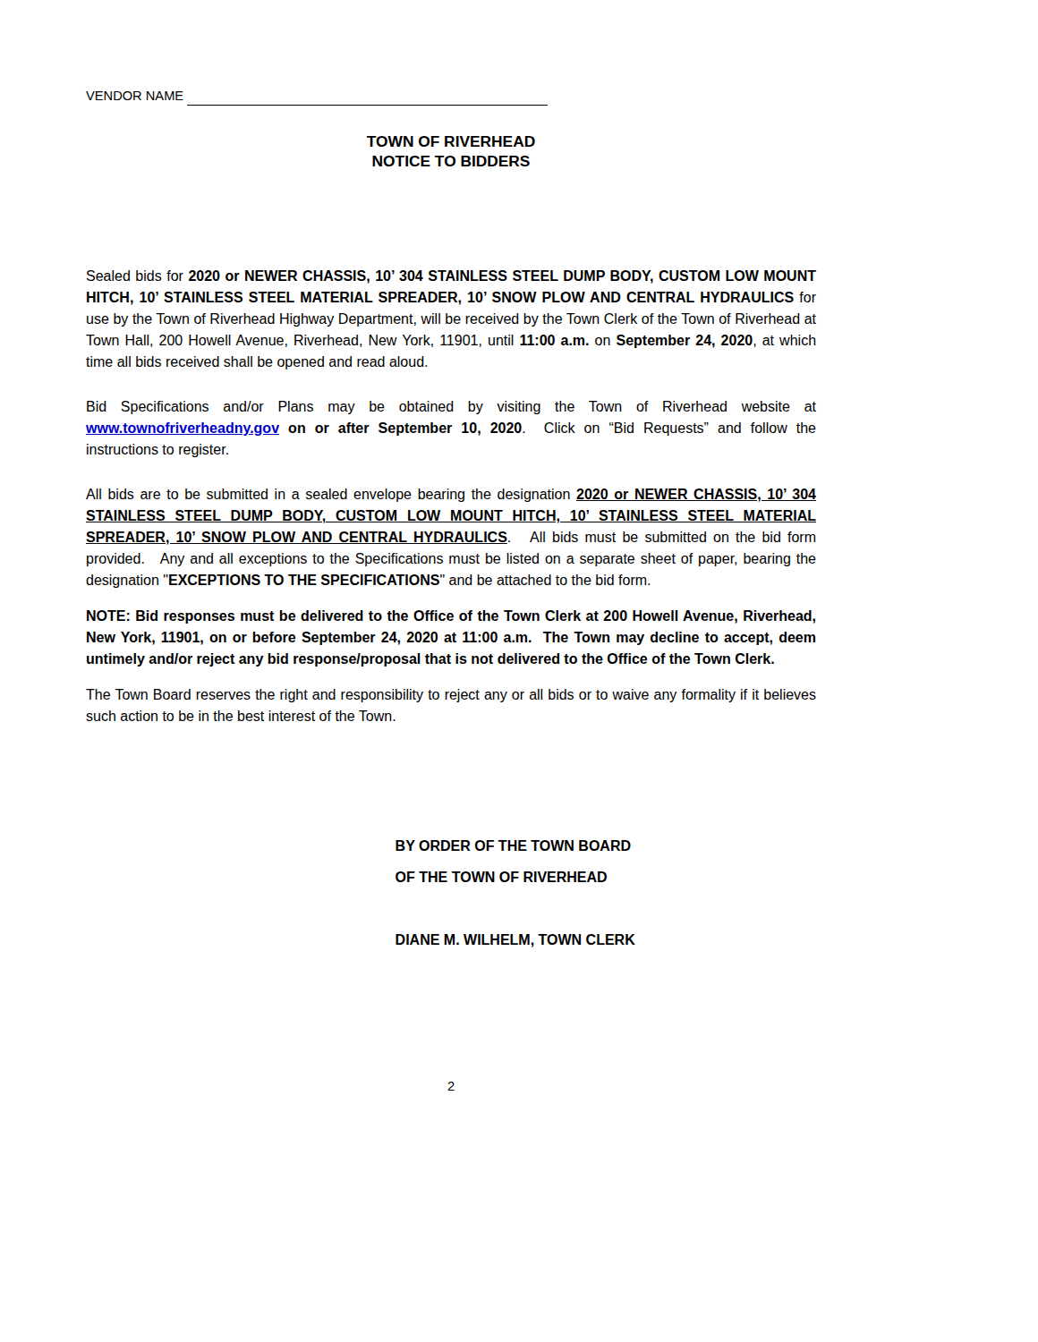VENDOR NAME
TOWN OF RIVERHEAD
NOTICE TO BIDDERS
Sealed bids for 2020 or NEWER CHASSIS, 10’ 304 STAINLESS STEEL DUMP BODY, CUSTOM LOW MOUNT HITCH, 10’ STAINLESS STEEL MATERIAL SPREADER, 10’ SNOW PLOW AND CENTRAL HYDRAULICS for use by the Town of Riverhead Highway Department, will be received by the Town Clerk of the Town of Riverhead at Town Hall, 200 Howell Avenue, Riverhead, New York, 11901, until 11:00 a.m. on September 24, 2020, at which time all bids received shall be opened and read aloud.
Bid Specifications and/or Plans may be obtained by visiting the Town of Riverhead website at www.townofriverheadny.gov on or after September 10, 2020. Click on “Bid Requests” and follow the instructions to register.
All bids are to be submitted in a sealed envelope bearing the designation 2020 or NEWER CHASSIS, 10’ 304 STAINLESS STEEL DUMP BODY, CUSTOM LOW MOUNT HITCH, 10’ STAINLESS STEEL MATERIAL SPREADER, 10’ SNOW PLOW AND CENTRAL HYDRAULICS. All bids must be submitted on the bid form provided. Any and all exceptions to the Specifications must be listed on a separate sheet of paper, bearing the designation "EXCEPTIONS TO THE SPECIFICATIONS" and be attached to the bid form.
NOTE: Bid responses must be delivered to the Office of the Town Clerk at 200 Howell Avenue, Riverhead, New York, 11901, on or before September 24, 2020 at 11:00 a.m. The Town may decline to accept, deem untimely and/or reject any bid response/proposal that is not delivered to the Office of the Town Clerk.
The Town Board reserves the right and responsibility to reject any or all bids or to waive any formality if it believes such action to be in the best interest of the Town.
BY ORDER OF THE TOWN BOARD
OF THE TOWN OF RIVERHEAD
DIANE M. WILHELM, TOWN CLERK
2